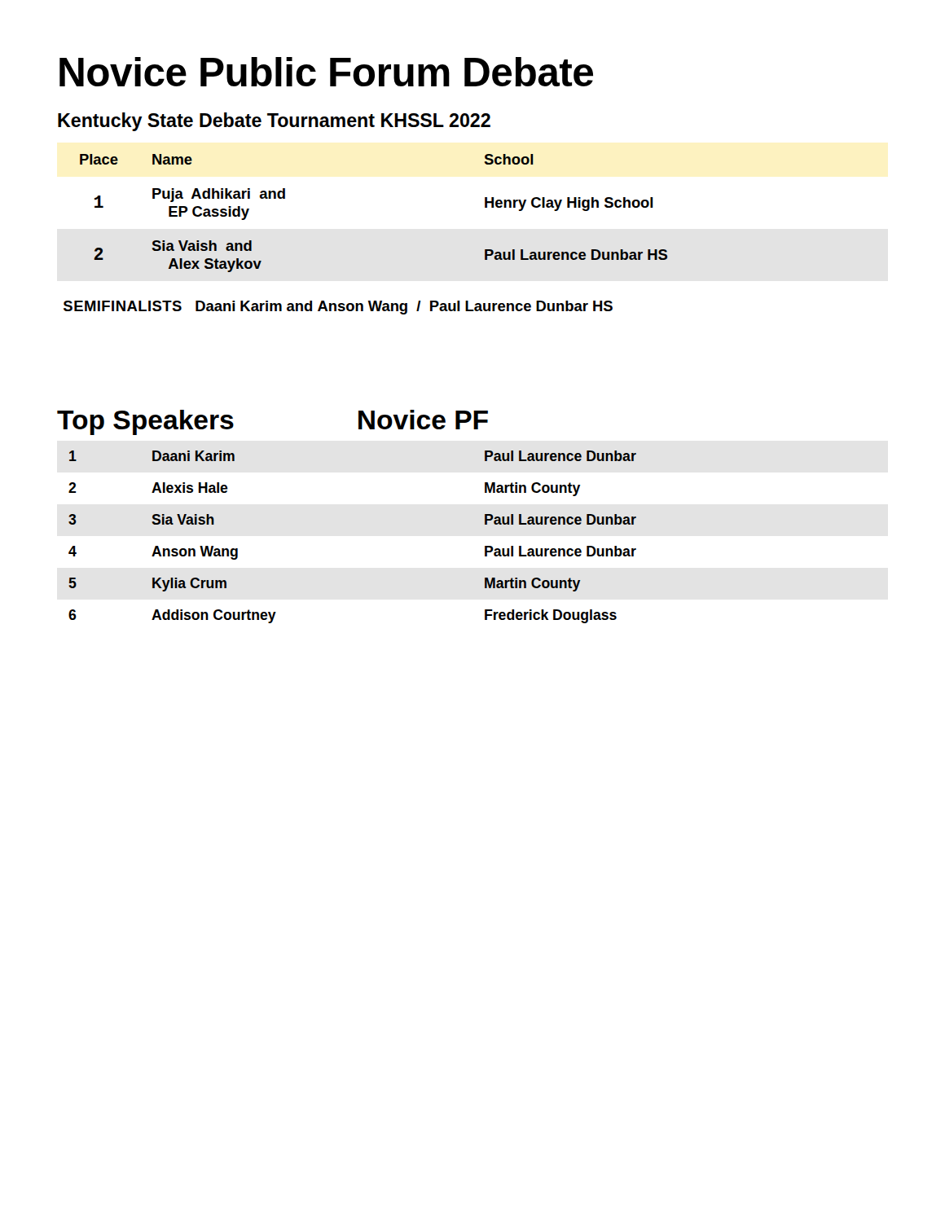Novice Public Forum Debate
Kentucky State Debate Tournament KHSSL 2022
| Place | Name | School |
| --- | --- | --- |
| 1 | Puja Adhikari and EP Cassidy | Henry Clay High School |
| 2 | Sia Vaish and Alex Staykov | Paul Laurence Dunbar HS |
SEMIFINALISTS Daani Karim and Anson Wang / Paul Laurence Dunbar HS
Top Speakers
Novice PF
| 1 | Daani Karim | Paul Laurence Dunbar |
| 2 | Alexis Hale | Martin County |
| 3 | Sia Vaish | Paul Laurence Dunbar |
| 4 | Anson Wang | Paul Laurence Dunbar |
| 5 | Kylia Crum | Martin County |
| 6 | Addison Courtney | Frederick Douglass |